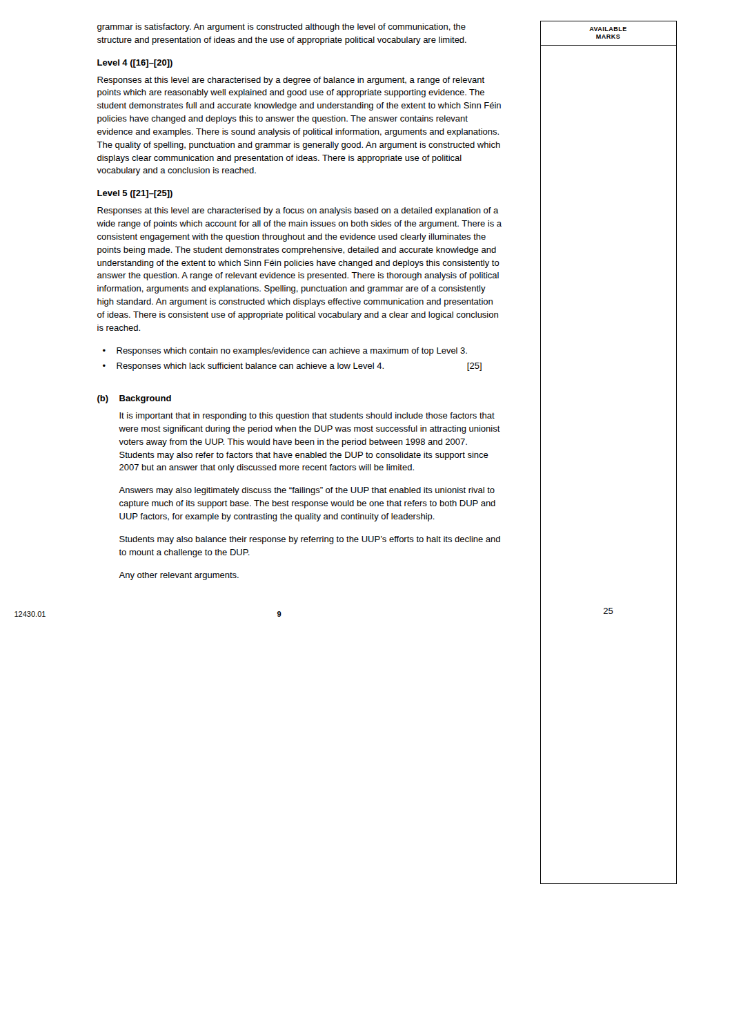AVAILABLE
MARKS
25
grammar is satisfactory. An argument is constructed although the level of communication, the structure and presentation of ideas and the use of appropriate political vocabulary are limited.
Level 4 ([16]–[20])
Responses at this level are characterised by a degree of balance in argument, a range of relevant points which are reasonably well explained and good use of appropriate supporting evidence. The student demonstrates full and accurate knowledge and understanding of the extent to which Sinn Féin policies have changed and deploys this to answer the question. The answer contains relevant evidence and examples. There is sound analysis of political information, arguments and explanations. The quality of spelling, punctuation and grammar is generally good. An argument is constructed which displays clear communication and presentation of ideas. There is appropriate use of political vocabulary and a conclusion is reached.
Level 5 ([21]–[25])
Responses at this level are characterised by a focus on analysis based on a detailed explanation of a wide range of points which account for all of the main issues on both sides of the argument. There is a consistent engagement with the question throughout and the evidence used clearly illuminates the points being made. The student demonstrates comprehensive, detailed and accurate knowledge and understanding of the extent to which Sinn Féin policies have changed and deploys this consistently to answer the question. A range of relevant evidence is presented. There is thorough analysis of political information, arguments and explanations. Spelling, punctuation and grammar are of a consistently high standard. An argument is constructed which displays effective communication and presentation of ideas. There is consistent use of appropriate political vocabulary and a clear and logical conclusion is reached.
Responses which contain no examples/evidence can achieve a maximum of top Level 3.
Responses which lack sufficient balance can achieve a low Level 4.[25]
(b)
Background
It is important that in responding to this question that students should include those factors that were most significant during the period when the DUP was most successful in attracting unionist voters away from the UUP. This would have been in the period between 1998 and 2007. Students may also refer to factors that have enabled the DUP to consolidate its support since 2007 but an answer that only discussed more recent factors will be limited.
Answers may also legitimately discuss the “failings” of the UUP that enabled its unionist rival to capture much of its support base. The best response would be one that refers to both DUP and UUP factors, for example by contrasting the quality and continuity of leadership.
Students may also balance their response by referring to the UUP’s efforts to halt its decline and to mount a challenge to the DUP.
Any other relevant arguments.
12430.01
9